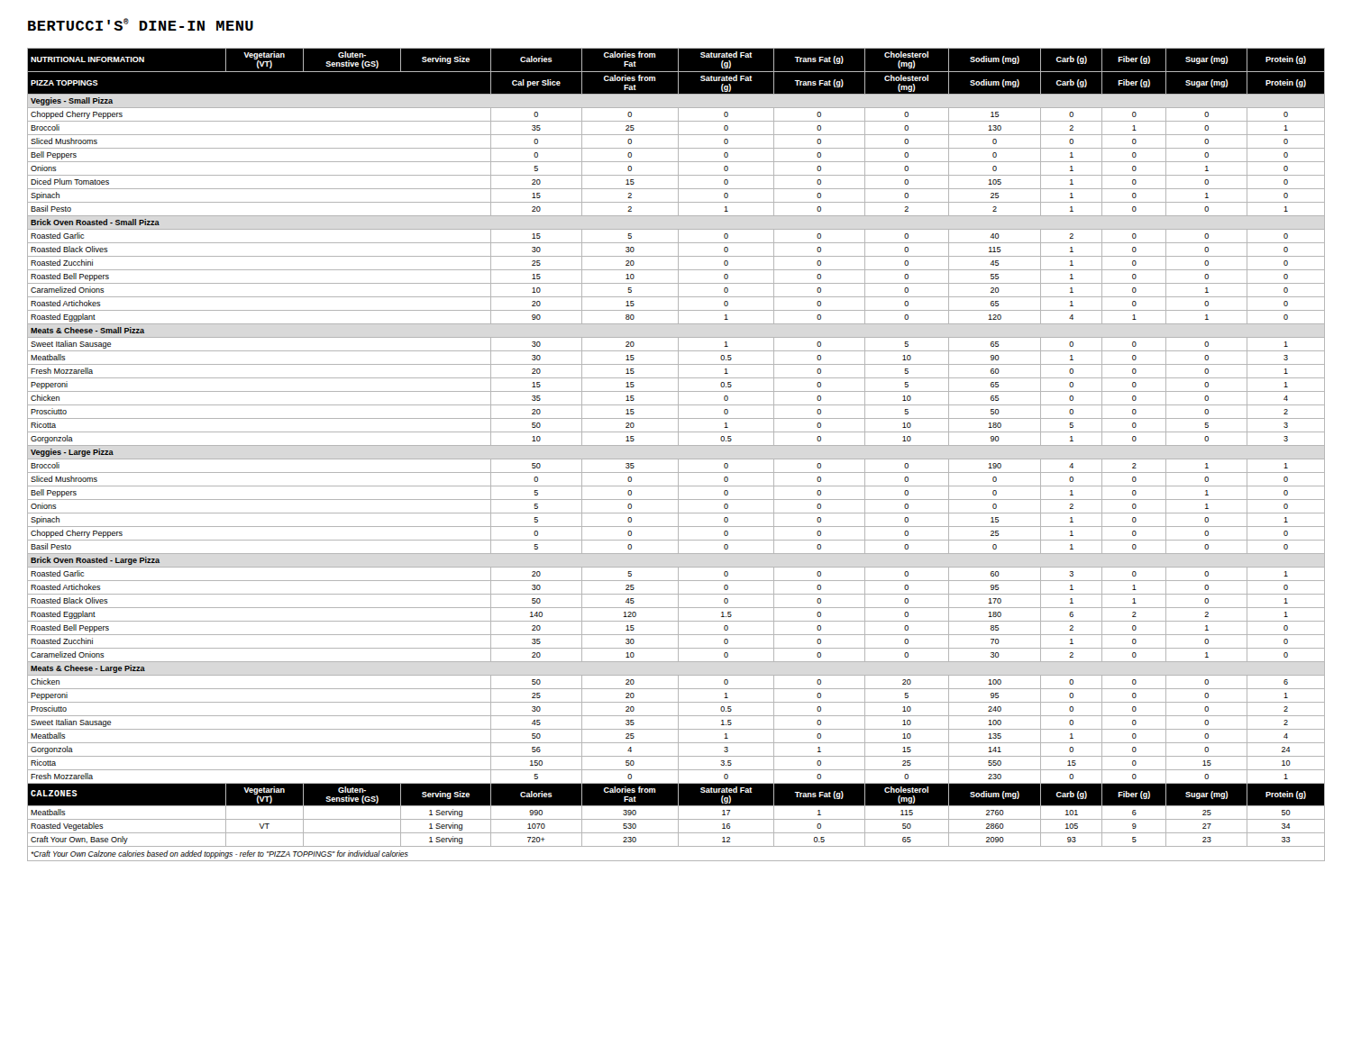BERTUCCI'S® DINE-IN MENU
| NUTRITIONAL INFORMATION | Vegetarian (VT) | Gluten- Senstive (GS) | Serving Size | Calories | Calories from Fat | Saturated Fat (g) | Trans Fat (g) | Cholesterol (mg) | Sodium (mg) | Carb (g) | Fiber (g) | Sugar (mg) | Protein (g) |
| --- | --- | --- | --- | --- | --- | --- | --- | --- | --- | --- | --- | --- | --- |
| PIZZA TOPPINGS | Cal per Slice | Calories from Fat | Saturated Fat (g) | Trans Fat (g) | Cholesterol (mg) | Sodium (mg) | Carb (g) | Fiber (g) | Sugar (mg) | Protein (g) |
| Veggies - Small Pizza |
| Chopped Cherry Peppers | 0 | 0 | 0 | 0 | 0 | 15 | 0 | 0 | 0 | 0 |
| Broccoli | 35 | 25 | 0 | 0 | 0 | 130 | 2 | 1 | 0 | 1 |
| Sliced Mushrooms | 0 | 0 | 0 | 0 | 0 | 0 | 0 | 0 | 0 | 0 |
| Bell Peppers | 0 | 0 | 0 | 0 | 0 | 0 | 1 | 0 | 0 | 0 |
| Onions | 5 | 0 | 0 | 0 | 0 | 0 | 1 | 0 | 1 | 0 |
| Diced Plum Tomatoes | 20 | 15 | 0 | 0 | 0 | 105 | 1 | 0 | 0 | 0 |
| Spinach | 15 | 2 | 0 | 0 | 0 | 25 | 1 | 0 | 1 | 0 |
| Basil Pesto | 20 | 2 | 1 | 0 | 2 | 2 | 1 | 0 | 0 | 1 |
| Brick Oven Roasted - Small Pizza |
| Roasted Garlic | 15 | 5 | 0 | 0 | 0 | 40 | 2 | 0 | 0 | 0 |
| Roasted Black Olives | 30 | 30 | 0 | 0 | 0 | 115 | 1 | 0 | 0 | 0 |
| Roasted Zucchini | 25 | 20 | 0 | 0 | 0 | 45 | 1 | 0 | 0 | 0 |
| Roasted Bell Peppers | 15 | 10 | 0 | 0 | 0 | 55 | 1 | 0 | 0 | 0 |
| Caramelized Onions | 10 | 5 | 0 | 0 | 0 | 20 | 1 | 0 | 1 | 0 |
| Roasted Artichokes | 20 | 15 | 0 | 0 | 0 | 65 | 1 | 0 | 0 | 0 |
| Roasted Eggplant | 90 | 80 | 1 | 0 | 0 | 120 | 4 | 1 | 1 | 0 |
| Meats & Cheese - Small Pizza |
| Sweet Italian Sausage | 30 | 20 | 1 | 0 | 5 | 65 | 0 | 0 | 0 | 1 |
| Meatballs | 30 | 15 | 0.5 | 0 | 10 | 90 | 1 | 0 | 0 | 3 |
| Fresh Mozzarella | 20 | 15 | 1 | 0 | 5 | 60 | 0 | 0 | 0 | 1 |
| Pepperoni | 15 | 15 | 0.5 | 0 | 5 | 65 | 0 | 0 | 0 | 1 |
| Chicken | 35 | 15 | 0 | 0 | 10 | 65 | 0 | 0 | 0 | 4 |
| Prosciutto | 20 | 15 | 0 | 0 | 5 | 50 | 0 | 0 | 0 | 2 |
| Ricotta | 50 | 20 | 1 | 0 | 10 | 180 | 5 | 0 | 5 | 3 |
| Gorgonzola | 10 | 15 | 0.5 | 0 | 10 | 90 | 1 | 0 | 0 | 3 |
| Veggies - Large Pizza |
| Broccoli | 50 | 35 | 0 | 0 | 0 | 190 | 4 | 2 | 1 | 1 |
| Sliced Mushrooms | 0 | 0 | 0 | 0 | 0 | 0 | 0 | 0 | 0 | 0 |
| Bell Peppers | 5 | 0 | 0 | 0 | 0 | 0 | 1 | 0 | 1 | 0 |
| Onions | 5 | 0 | 0 | 0 | 0 | 0 | 2 | 0 | 1 | 0 |
| Spinach | 5 | 0 | 0 | 0 | 0 | 15 | 1 | 0 | 0 | 1 |
| Chopped Cherry Peppers | 0 | 0 | 0 | 0 | 0 | 25 | 1 | 0 | 0 | 0 |
| Basil Pesto | 5 | 0 | 0 | 0 | 0 | 0 | 1 | 0 | 0 | 0 |
| Brick Oven Roasted - Large Pizza |
| Roasted Garlic | 20 | 5 | 0 | 0 | 0 | 60 | 3 | 0 | 0 | 1 |
| Roasted Artichokes | 30 | 25 | 0 | 0 | 0 | 95 | 1 | 1 | 0 | 0 |
| Roasted Black Olives | 50 | 45 | 0 | 0 | 0 | 170 | 1 | 1 | 0 | 1 |
| Roasted Eggplant | 140 | 120 | 1.5 | 0 | 0 | 180 | 6 | 2 | 2 | 1 |
| Roasted Bell Peppers | 20 | 15 | 0 | 0 | 0 | 85 | 2 | 0 | 1 | 0 |
| Roasted Zucchini | 35 | 30 | 0 | 0 | 0 | 70 | 1 | 0 | 0 | 0 |
| Caramelized Onions | 20 | 10 | 0 | 0 | 0 | 30 | 2 | 0 | 1 | 0 |
| Meats & Cheese - Large Pizza |
| Chicken | 50 | 20 | 0 | 0 | 20 | 100 | 0 | 0 | 0 | 6 |
| Pepperoni | 25 | 20 | 1 | 0 | 5 | 95 | 0 | 0 | 0 | 1 |
| Prosciutto | 30 | 20 | 0.5 | 0 | 10 | 240 | 0 | 0 | 0 | 2 |
| Sweet Italian Sausage | 45 | 35 | 1.5 | 0 | 10 | 100 | 0 | 0 | 0 | 2 |
| Meatballs | 50 | 25 | 1 | 0 | 10 | 135 | 1 | 0 | 0 | 4 |
| Gorgonzola | 56 | 4 | 3 | 1 | 15 | 141 | 0 | 0 | 0 | 24 |
| Ricotta | 150 | 50 | 3.5 | 0 | 25 | 550 | 15 | 0 | 15 | 10 |
| Fresh Mozzarella | 5 | 0 | 0 | 0 | 0 | 230 | 0 | 0 | 0 | 1 |
| CALZONES | Vegetarian (VT) | Gluten- Senstive (GS) | Serving Size | Calories | Calories from Fat | Saturated Fat (g) | Trans Fat (g) | Cholesterol (mg) | Sodium (mg) | Carb (g) | Fiber (g) | Sugar (mg) | Protein (g) |
| Meatballs | | | 1 Serving | 990 | 390 | 17 | 1 | 115 | 2760 | 101 | 6 | 25 | 50 |
| Roasted Vegetables | VT | | 1 Serving | 1070 | 530 | 16 | 0 | 50 | 2860 | 105 | 9 | 27 | 34 |
| Craft Your Own, Base Only | | | 1 Serving | 720+ | 230 | 12 | 0.5 | 65 | 2090 | 93 | 5 | 23 | 33 |
| *Craft Your Own Calzone calories based on added toppings - refer to "PIZZA TOPPINGS" for individual calories |